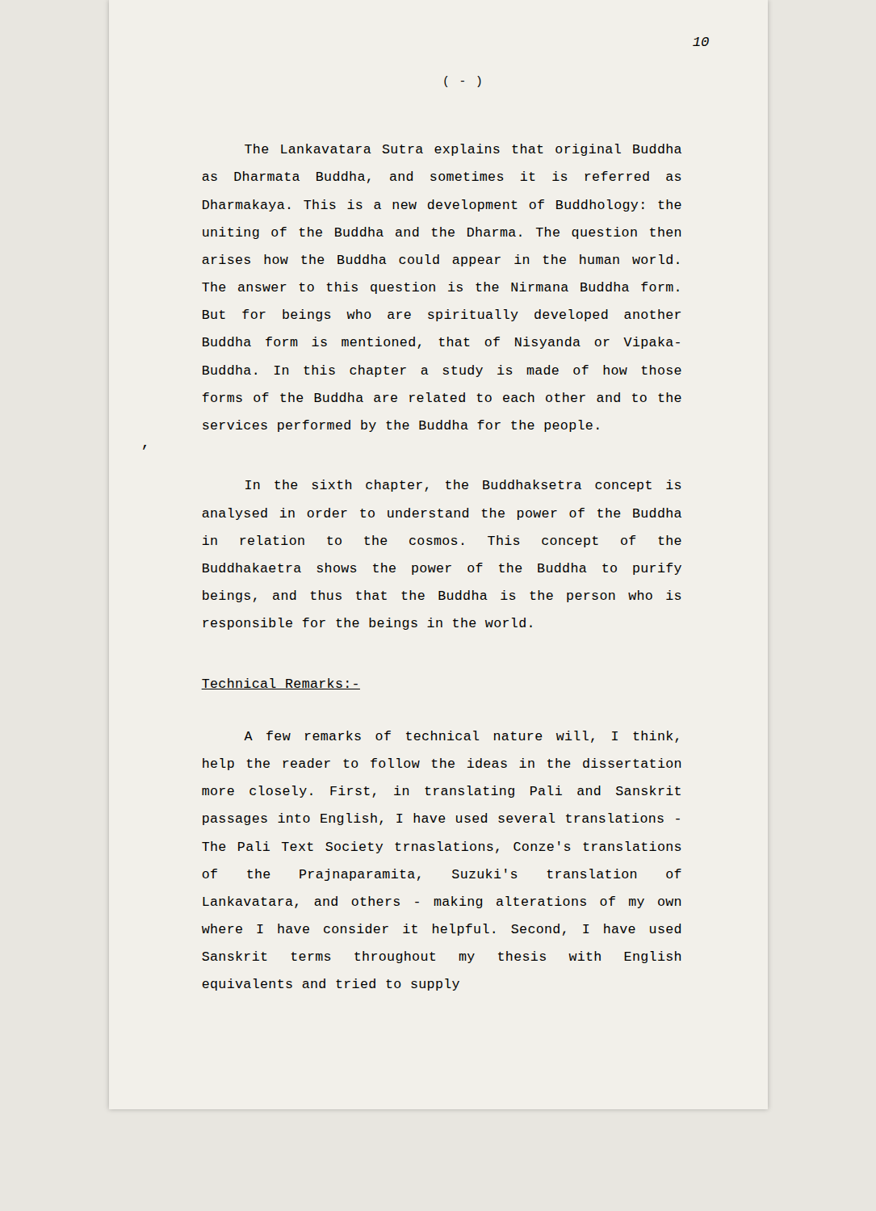10
( - )
The Lankavatara Sutra explains that original Buddha as Dharmata Buddha, and sometimes it is referred as Dharmakaya. This is a new development of Buddhology: the uniting of the Buddha and the Dharma. The question then arises how the Buddha could appear in the human world. The answer to this question is the Nirmana Buddha form. But for beings who are spiritually developed another Buddha form is mentioned, that of Nisyanda or Vipaka-Buddha. In this chapter a study is made of how those forms of the Buddha are related to each other and to the services performed by the Buddha for the people.
In the sixth chapter, the Buddhaksetra concept is analysed in order to understand the power of the Buddha in relation to the cosmos. This concept of the Buddhakaetra shows the power of the Buddha to purify beings, and thus that the Buddha is the person who is responsible for the beings in the world.
Technical Remarks:-
,
A few remarks of technical nature will, I think, help the reader to follow the ideas in the dissertation more closely. First, in translating Pali and Sanskrit passages into English, I have used several translations - The Pali Text Society trnaslations, Conze's translations of the Prajnaparamita, Suzuki's translation of Lankavatara, and others - making alterations of my own where I have consider it helpful. Second, I have used Sanskrit terms throughout my thesis with English equivalents and tried to supply